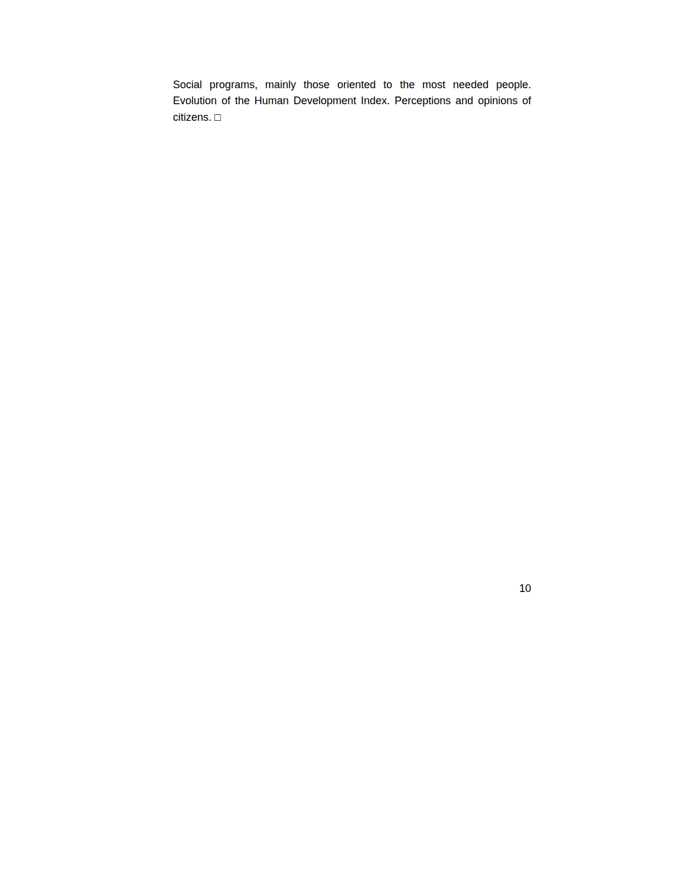Social programs, mainly those oriented to the most needed people. Evolution of the Human Development Index. Perceptions and opinions of citizens. □
10